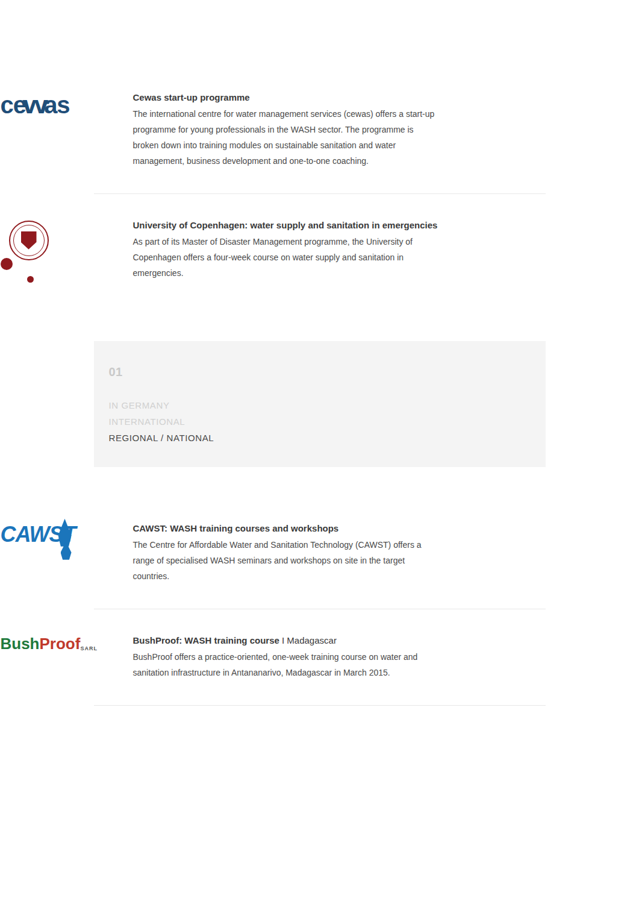cewas
Cewas start-up programme
The international centre for water management services (cewas) offers a start-up programme for young professionals in the WASH sector. The programme is broken down into training modules on sustainable sanitation and water management, business development and one-to-one coaching.
University of Copenhagen: water supply and sanitation in emergencies
As part of its Master of Disaster Management programme, the University of Copenhagen offers a four-week course on water supply and sanitation in emergencies.
01
IN GERMANY
INTERNATIONAL
REGIONAL / NATIONAL
CAWST
CAWST: WASH training courses and workshops
The Centre for Affordable Water and Sanitation Technology (CAWST) offers a range of specialised WASH seminars and workshops on site in the target countries.
Bush Proof SARL
BushProof: WASH training course I Madagascar
BushProof offers a practice-oriented, one-week training course on water and sanitation infrastructure in Antananarivo, Madagascar in March 2015.